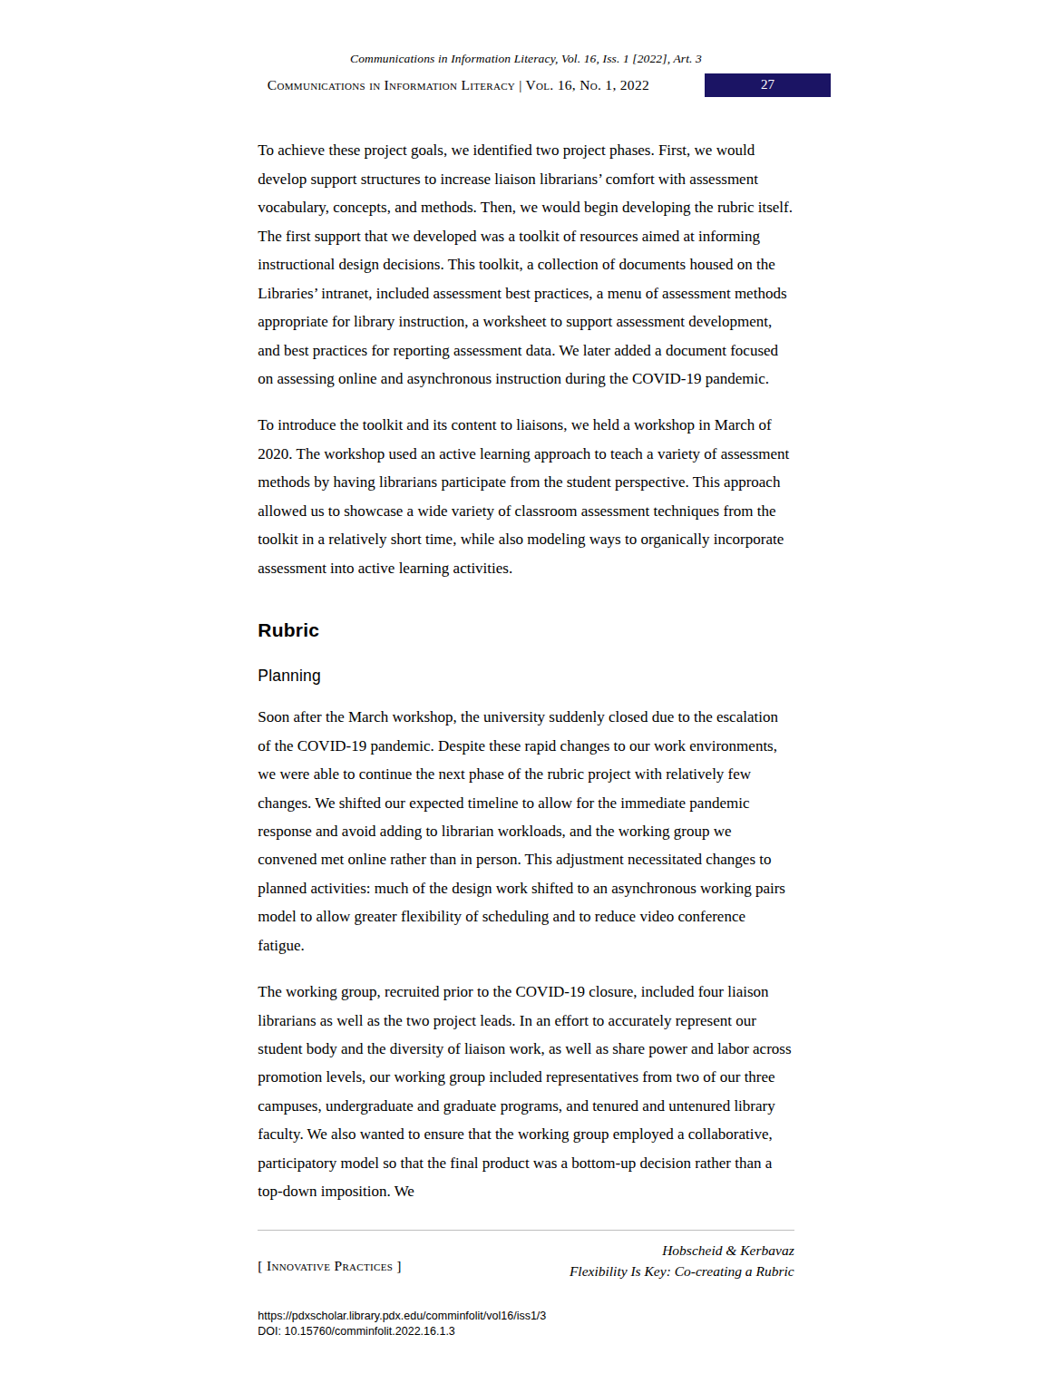Communications in Information Literacy, Vol. 16, Iss. 1 [2022], Art. 3
Communications in Information Literacy | Vol. 16, No. 1, 2022
27
To achieve these project goals, we identified two project phases. First, we would develop support structures to increase liaison librarians’ comfort with assessment vocabulary, concepts, and methods. Then, we would begin developing the rubric itself. The first support that we developed was a toolkit of resources aimed at informing instructional design decisions. This toolkit, a collection of documents housed on the Libraries’ intranet, included assessment best practices, a menu of assessment methods appropriate for library instruction, a worksheet to support assessment development, and best practices for reporting assessment data. We later added a document focused on assessing online and asynchronous instruction during the COVID-19 pandemic.
To introduce the toolkit and its content to liaisons, we held a workshop in March of 2020. The workshop used an active learning approach to teach a variety of assessment methods by having librarians participate from the student perspective. This approach allowed us to showcase a wide variety of classroom assessment techniques from the toolkit in a relatively short time, while also modeling ways to organically incorporate assessment into active learning activities.
Rubric
Planning
Soon after the March workshop, the university suddenly closed due to the escalation of the COVID-19 pandemic. Despite these rapid changes to our work environments, we were able to continue the next phase of the rubric project with relatively few changes. We shifted our expected timeline to allow for the immediate pandemic response and avoid adding to librarian workloads, and the working group we convened met online rather than in person. This adjustment necessitated changes to planned activities: much of the design work shifted to an asynchronous working pairs model to allow greater flexibility of scheduling and to reduce video conference fatigue.
The working group, recruited prior to the COVID-19 closure, included four liaison librarians as well as the two project leads. In an effort to accurately represent our student body and the diversity of liaison work, as well as share power and labor across promotion levels, our working group included representatives from two of our three campuses, undergraduate and graduate programs, and tenured and untenured library faculty. We also wanted to ensure that the working group employed a collaborative, participatory model so that the final product was a bottom-up decision rather than a top-down imposition. We
[ Innovative Practices ]
Hobscheid & Kerbavaz
Flexibility Is Key: Co-creating a Rubric
https://pdxscholar.library.pdx.edu/comminfolit/vol16/iss1/3
DOI: 10.15760/comminfolit.2022.16.1.3